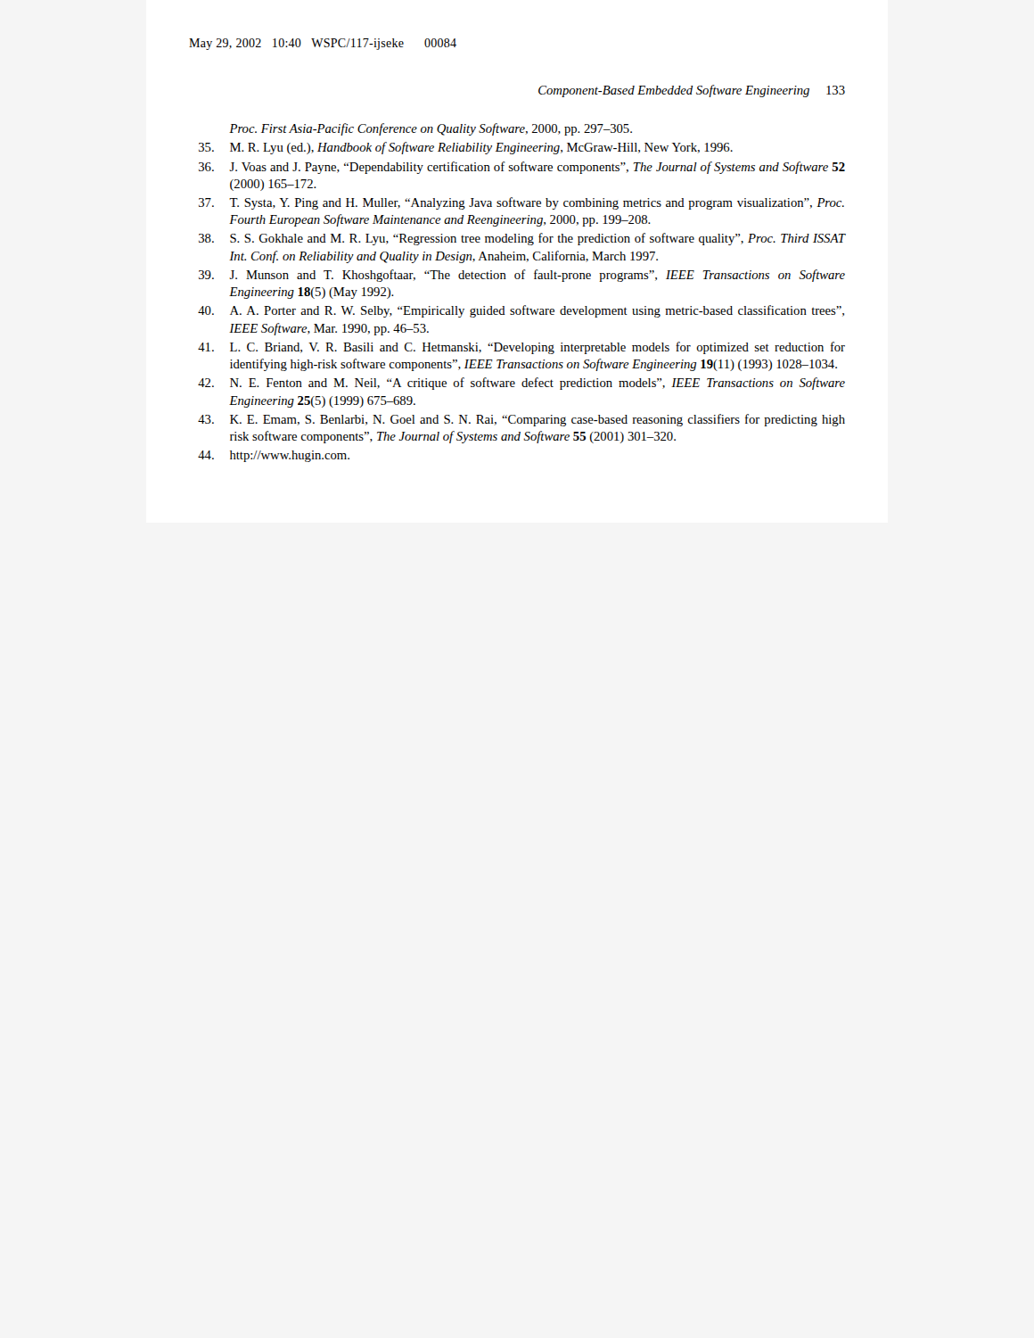May 29, 2002 10:40 WSPC/117-ijseke 00084
Component-Based Embedded Software Engineering 133
Proc. First Asia-Pacific Conference on Quality Software, 2000, pp. 297–305.
35. M. R. Lyu (ed.), Handbook of Software Reliability Engineering, McGraw-Hill, New York, 1996.
36. J. Voas and J. Payne, “Dependability certification of software components”, The Journal of Systems and Software 52 (2000) 165–172.
37. T. Systa, Y. Ping and H. Muller, “Analyzing Java software by combining metrics and program visualization”, Proc. Fourth European Software Maintenance and Reengineering, 2000, pp. 199–208.
38. S. S. Gokhale and M. R. Lyu, “Regression tree modeling for the prediction of software quality”, Proc. Third ISSAT Int. Conf. on Reliability and Quality in Design, Anaheim, California, March 1997.
39. J. Munson and T. Khoshgoftaar, “The detection of fault-prone programs”, IEEE Transactions on Software Engineering 18(5) (May 1992).
40. A. A. Porter and R. W. Selby, “Empirically guided software development using metric-based classification trees”, IEEE Software, Mar. 1990, pp. 46–53.
41. L. C. Briand, V. R. Basili and C. Hetmanski, “Developing interpretable models for optimized set reduction for identifying high-risk software components”, IEEE Transactions on Software Engineering 19(11) (1993) 1028–1034.
42. N. E. Fenton and M. Neil, “A critique of software defect prediction models”, IEEE Transactions on Software Engineering 25(5) (1999) 675–689.
43. K. E. Emam, S. Benlarbi, N. Goel and S. N. Rai, “Comparing case-based reasoning classifiers for predicting high risk software components”, The Journal of Systems and Software 55 (2001) 301–320.
44. http://www.hugin.com.